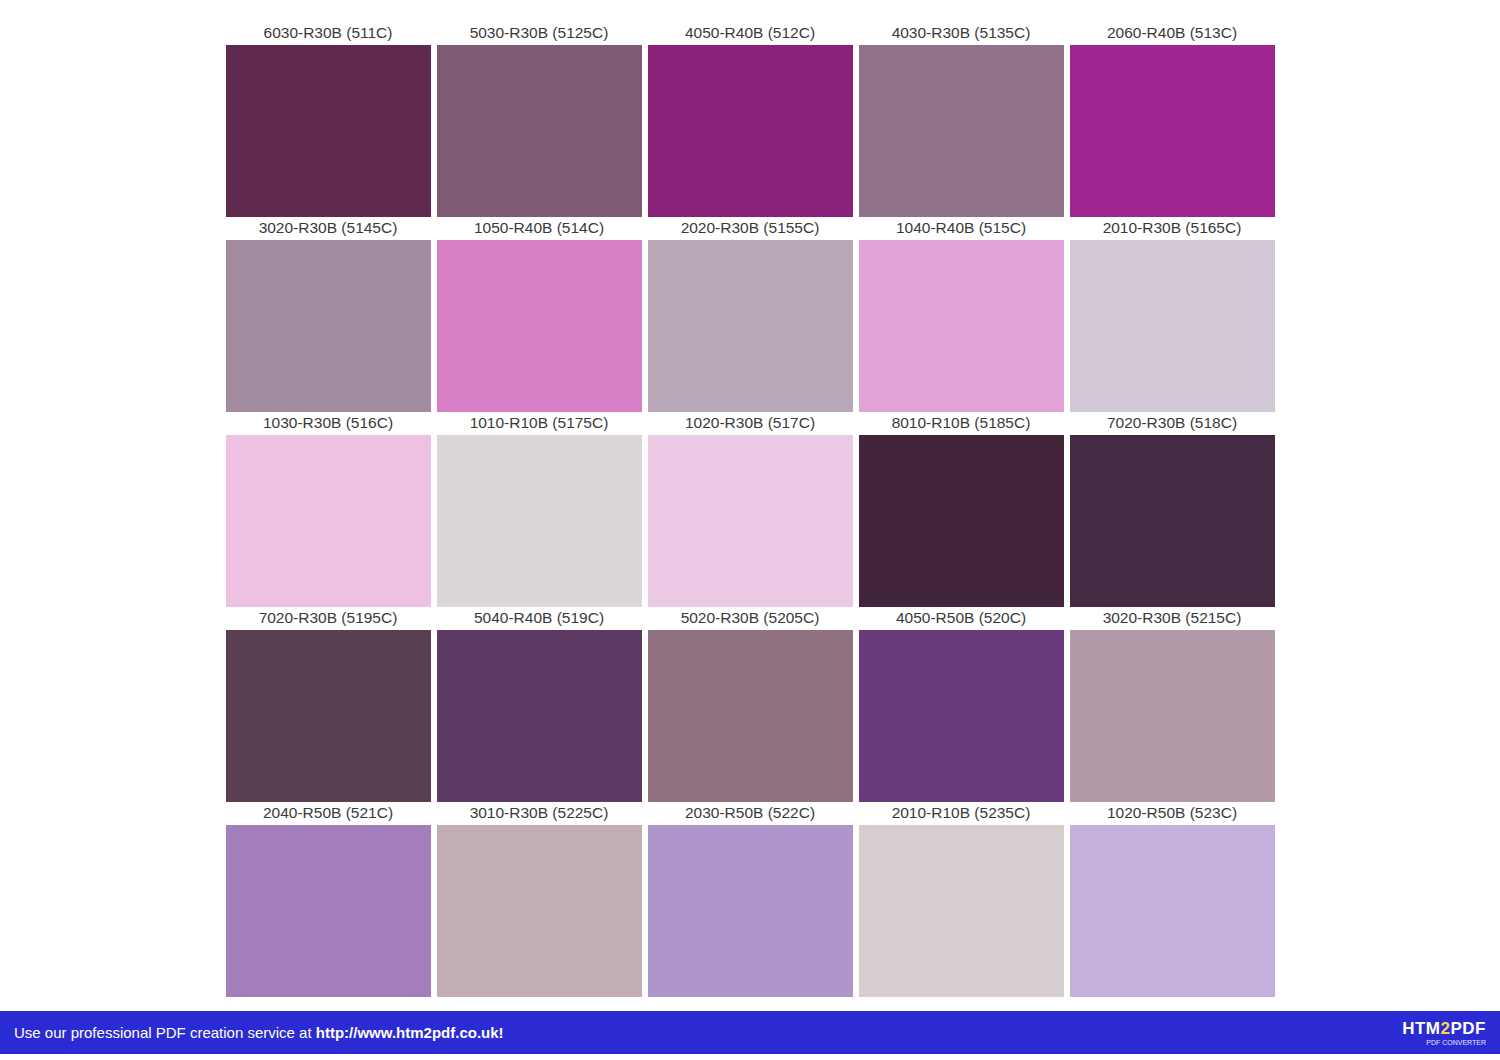| 6030-R30B (511C) | 5030-R30B (5125C) | 4050-R40B (512C) | 4030-R30B (5135C) | 2060-R40B (513C) |
| 3020-R30B (5145C) | 1050-R40B (514C) | 2020-R30B (5155C) | 1040-R40B (515C) | 2010-R30B (5165C) |
| 1030-R30B (516C) | 1010-R10B (5175C) | 1020-R30B (517C) | 8010-R10B (5185C) | 7020-R30B (518C) |
| 7020-R30B (5195C) | 5040-R40B (519C) | 5020-R30B (5205C) | 4050-R50B (520C) | 3020-R30B (5215C) |
| 2040-R50B (521C) | 3010-R30B (5225C) | 2030-R50B (522C) | 2010-R10B (5235C) | 1020-R50B (523C) |
Use our professional PDF creation service at http://www.htm2pdf.co.uk!
HTM2 PDFPDF CONVERTER